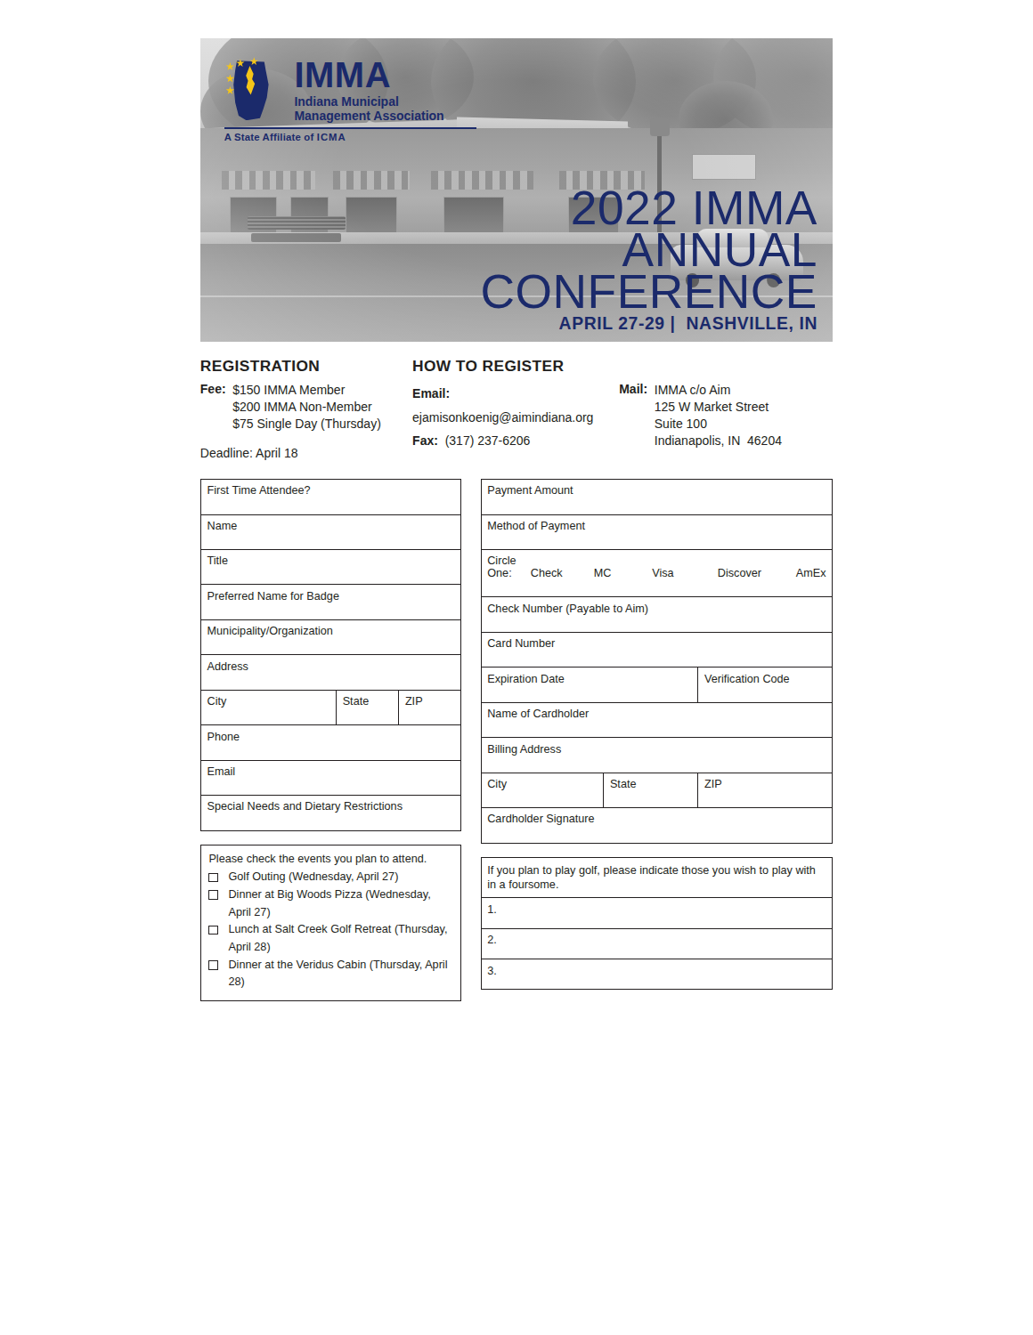IMMA
Indiana Municipal
Management Association
A State Affiliate of ICMA
2022 IMMA ANNUAL CONFERENCE APRIL 27-29 | NASHVILLE, IN
REGISTRATION
Fee:
$150 IMMA Member
$200 IMMA Non-Member
$75 Single Day (Thursday)
Deadline: April 18
HOW TO REGISTER
Email: ejamisonkoenig@aimindiana.org
Fax: (317) 237-6206
Mail:
IMMA c/o Aim
125 W Market Street
Suite 100
Indianapolis, IN 46204
| First Time Attendee? |
| Name |
| Title |
| Preferred Name for Badge |
| Municipality/Organization |
| Address |
| City | State | ZIP |
| Phone |
| Email |
| Special Needs and Dietary Restrictions |
Please check the events you plan to attend.
Golf Outing (Wednesday, April 27)
Dinner at Big Woods Pizza (Wednesday, April 27)
Lunch at Salt Creek Golf Retreat (Thursday, April 28)
Dinner at the Veridus Cabin (Thursday, April 28)
| Payment Amount |
| Method of Payment |
| Circle One: Check MC Visa Discover AmEx |
| Check Number (Payable to Aim) |
| Card Number |
| Expiration Date | Verification Code |
| Name of Cardholder |
| Billing Address |
| City | State | ZIP |
| Cardholder Signature |
If you plan to play golf, please indicate those you wish to play with in a foursome.
| 1. |
| 2. |
| 3. |